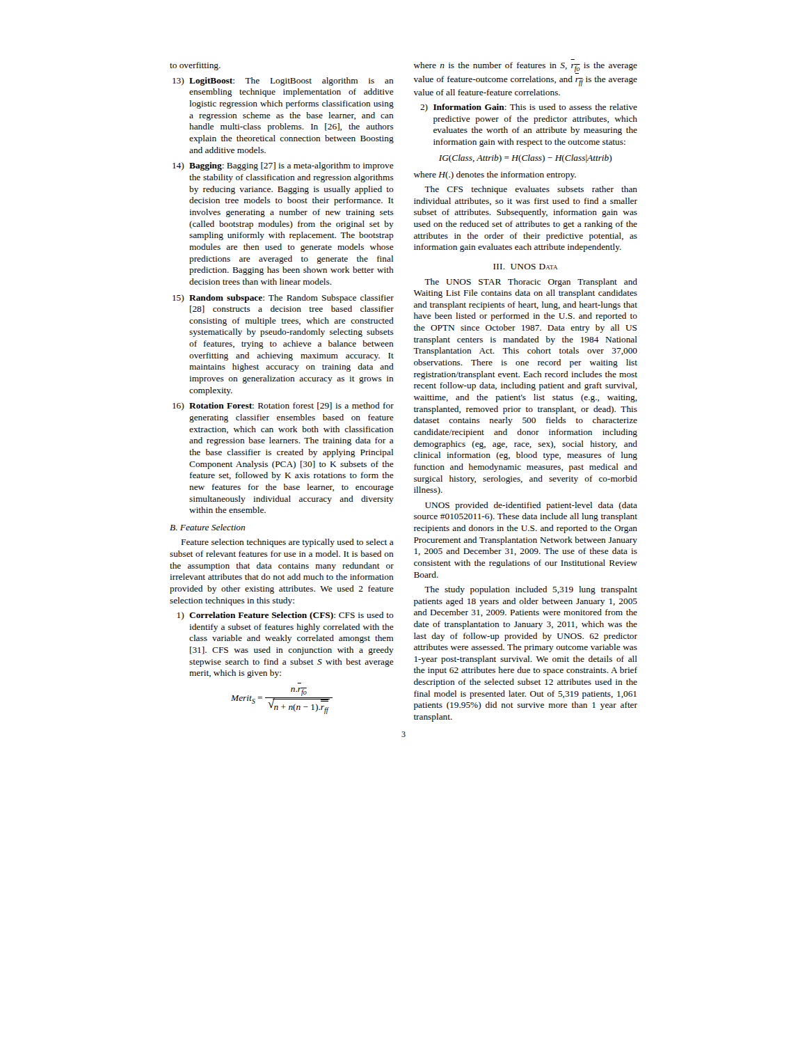to overfitting.
13) LogitBoost: The LogitBoost algorithm is an ensembling technique implementation of additive logistic regression which performs classification using a regression scheme as the base learner, and can handle multi-class problems. In [26], the authors explain the theoretical connection between Boosting and additive models.
14) Bagging: Bagging [27] is a meta-algorithm to improve the stability of classification and regression algorithms by reducing variance. Bagging is usually applied to decision tree models to boost their performance. It involves generating a number of new training sets (called bootstrap modules) from the original set by sampling uniformly with replacement. The bootstrap modules are then used to generate models whose predictions are averaged to generate the final prediction. Bagging has been shown work better with decision trees than with linear models.
15) Random subspace: The Random Subspace classifier [28] constructs a decision tree based classifier consisting of multiple trees, which are constructed systematically by pseudo-randomly selecting subsets of features, trying to achieve a balance between overfitting and achieving maximum accuracy. It maintains highest accuracy on training data and improves on generalization accuracy as it grows in complexity.
16) Rotation Forest: Rotation forest [29] is a method for generating classifier ensembles based on feature extraction, which can work both with classification and regression base learners. The training data for a the base classifier is created by applying Principal Component Analysis (PCA) [30] to K subsets of the feature set, followed by K axis rotations to form the new features for the base learner, to encourage simultaneously individual accuracy and diversity within the ensemble.
B. Feature Selection
Feature selection techniques are typically used to select a subset of relevant features for use in a model. It is based on the assumption that data contains many redundant or irrelevant attributes that do not add much to the information provided by other existing attributes. We used 2 feature selection techniques in this study:
1) Correlation Feature Selection (CFS): CFS is used to identify a subset of features highly correlated with the class variable and weakly correlated amongst them [31]. CFS was used in conjunction with a greedy stepwise search to find a subset S with best average merit, which is given by:
MeritS = n.rfo n + n(n − 1).rff
where n is the number of features in S, rfo is the average value of feature-outcome correlations, and rff is the average value of all feature-feature correlations.
2) Information Gain: This is used to assess the relative predictive power of the predictor attributes, which evaluates the worth of an attribute by measuring the information gain with respect to the outcome status:
IG(Class, Attrib) = H(Class) − H(Class|Attrib)
where H(.) denotes the information entropy.
The CFS technique evaluates subsets rather than individual attributes, so it was first used to find a smaller subset of attributes. Subsequently, information gain was used on the reduced set of attributes to get a ranking of the attributes in the order of their predictive potential, as information gain evaluates each attribute independently.
III. UNOS Data
The UNOS STAR Thoracic Organ Transplant and Waiting List File contains data on all transplant candidates and transplant recipients of heart, lung, and heart-lungs that have been listed or performed in the U.S. and reported to the OPTN since October 1987. Data entry by all US transplant centers is mandated by the 1984 National Transplantation Act. This cohort totals over 37,000 observations. There is one record per waiting list registration/transplant event. Each record includes the most recent follow-up data, including patient and graft survival, waittime, and the patient's list status (e.g., waiting, transplanted, removed prior to transplant, or dead). This dataset contains nearly 500 fields to characterize candidate/recipient and donor information including demographics (eg, age, race, sex), social history, and clinical information (eg, blood type, measures of lung function and hemodynamic measures, past medical and surgical history, serologies, and severity of co-morbid illness).
UNOS provided de-identified patient-level data (data source #01052011-6). These data include all lung transplant recipients and donors in the U.S. and reported to the Organ Procurement and Transplantation Network between January 1, 2005 and December 31, 2009. The use of these data is consistent with the regulations of our Institutional Review Board.
The study population included 5,319 lung transpalnt patients aged 18 years and older between January 1, 2005 and December 31, 2009. Patients were monitored from the date of transplantation to January 3, 2011, which was the last day of follow-up provided by UNOS. 62 predictor attributes were assessed. The primary outcome variable was 1-year post-transplant survival. We omit the details of all the input 62 attributes here due to space constraints. A brief description of the selected subset 12 attributes used in the final model is presented later. Out of 5,319 patients, 1,061 patients (19.95%) did not survive more than 1 year after transplant.
3